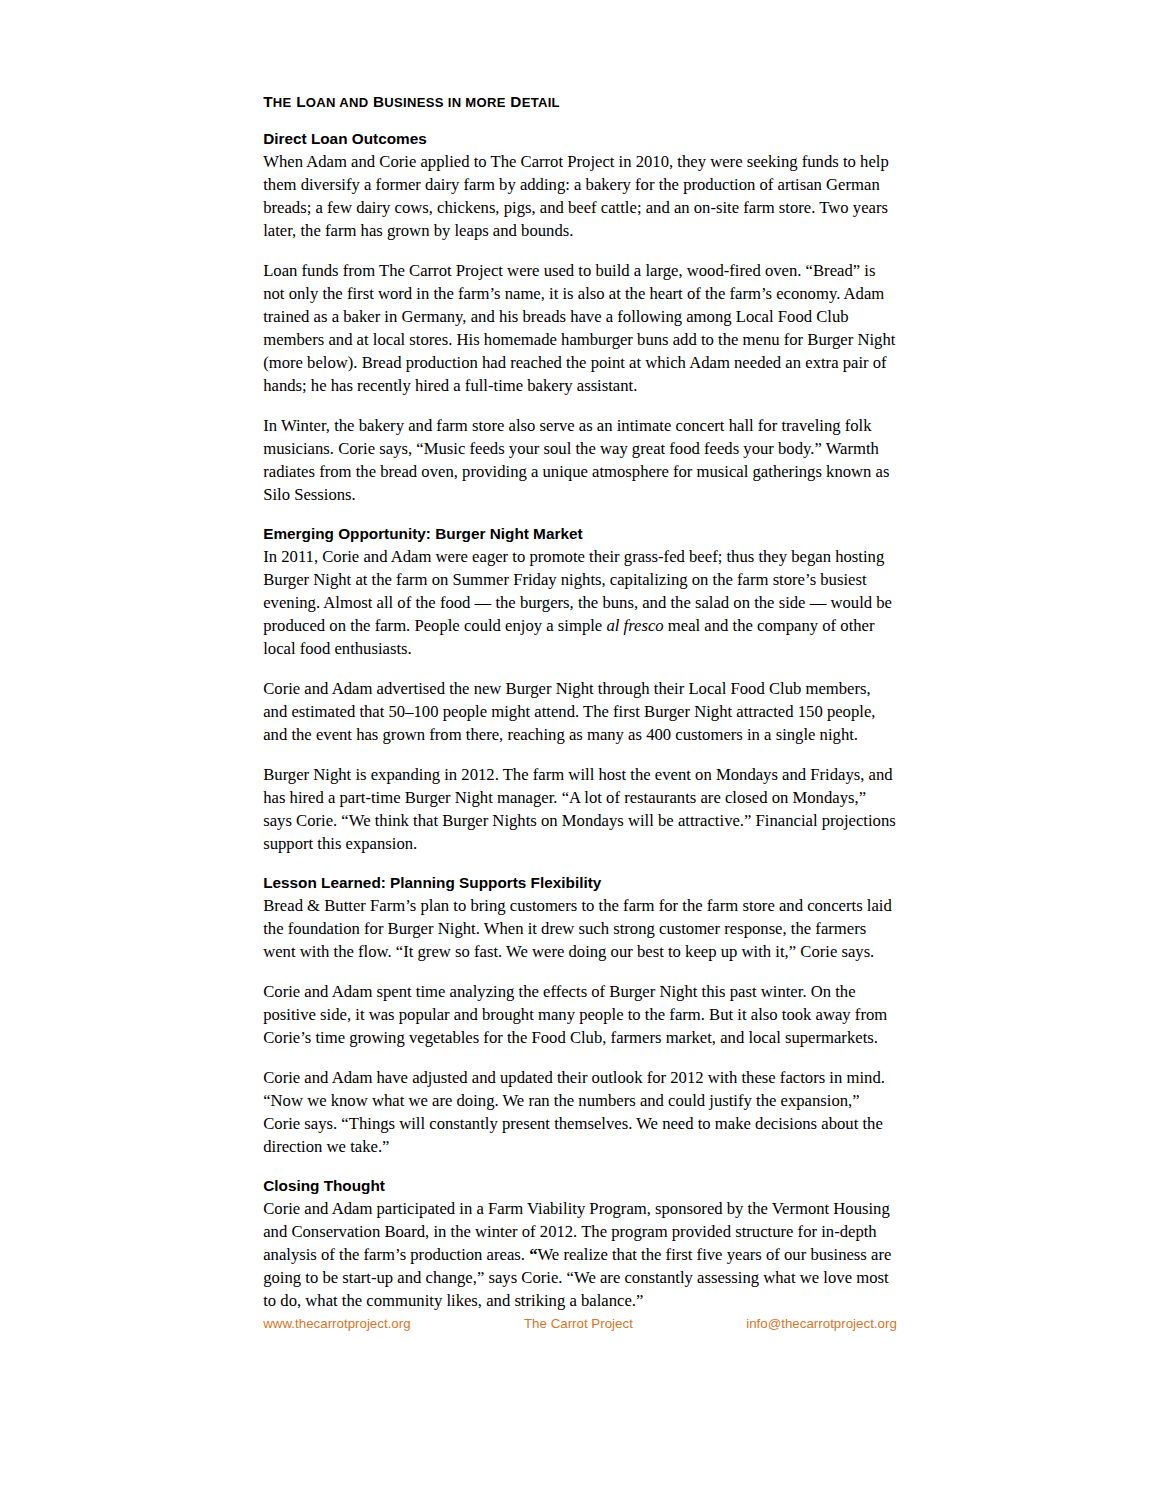THE LOAN AND BUSINESS IN MORE DETAIL
Direct Loan Outcomes
When Adam and Corie applied to The Carrot Project in 2010, they were seeking funds to help them diversify a former dairy farm by adding: a bakery for the production of artisan German breads; a few dairy cows, chickens, pigs, and beef cattle; and an on-site farm store. Two years later, the farm has grown by leaps and bounds.
Loan funds from The Carrot Project were used to build a large, wood-fired oven. “Bread” is not only the first word in the farm’s name, it is also at the heart of the farm’s economy. Adam trained as a baker in Germany, and his breads have a following among Local Food Club members and at local stores. His homemade hamburger buns add to the menu for Burger Night (more below). Bread production had reached the point at which Adam needed an extra pair of hands; he has recently hired a full-time bakery assistant.
In Winter, the bakery and farm store also serve as an intimate concert hall for traveling folk musicians. Corie says, “Music feeds your soul the way great food feeds your body.” Warmth radiates from the bread oven, providing a unique atmosphere for musical gatherings known as Silo Sessions.
Emerging Opportunity: Burger Night Market
In 2011, Corie and Adam were eager to promote their grass-fed beef; thus they began hosting Burger Night at the farm on Summer Friday nights, capitalizing on the farm store’s busiest evening. Almost all of the food — the burgers, the buns, and the salad on the side — would be produced on the farm. People could enjoy a simple al fresco meal and the company of other local food enthusiasts.
Corie and Adam advertised the new Burger Night through their Local Food Club members, and estimated that 50–100 people might attend. The first Burger Night attracted 150 people, and the event has grown from there, reaching as many as 400 customers in a single night.
Burger Night is expanding in 2012. The farm will host the event on Mondays and Fridays, and has hired a part-time Burger Night manager. “A lot of restaurants are closed on Mondays,” says Corie. “We think that Burger Nights on Mondays will be attractive.” Financial projections support this expansion.
Lesson Learned: Planning Supports Flexibility
Bread & Butter Farm’s plan to bring customers to the farm for the farm store and concerts laid the foundation for Burger Night. When it drew such strong customer response, the farmers went with the flow. “It grew so fast. We were doing our best to keep up with it,” Corie says.
Corie and Adam spent time analyzing the effects of Burger Night this past winter. On the positive side, it was popular and brought many people to the farm. But it also took away from Corie’s time growing vegetables for the Food Club, farmers market, and local supermarkets.
Corie and Adam have adjusted and updated their outlook for 2012 with these factors in mind. “Now we know what we are doing. We ran the numbers and could justify the expansion,” Corie says. “Things will constantly present themselves. We need to make decisions about the direction we take.”
Closing Thought
Corie and Adam participated in a Farm Viability Program, sponsored by the Vermont Housing and Conservation Board, in the winter of 2012. The program provided structure for in-depth analysis of the farm’s production areas. “We realize that the first five years of our business are going to be start-up and change,” says Corie. “We are constantly assessing what we love most to do, what the community likes, and striking a balance.”
www.thecarrotproject.org The Carrot Project info@thecarrotproject.org